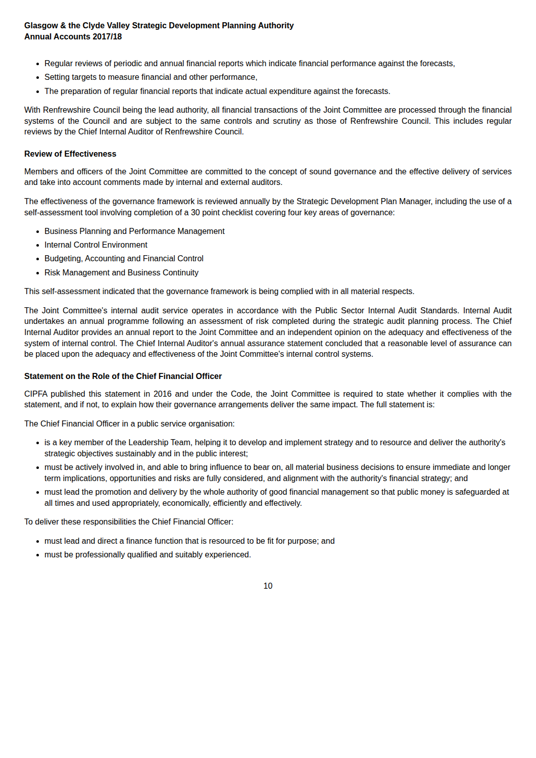Glasgow & the Clyde Valley Strategic Development Planning Authority
Annual Accounts 2017/18
Regular reviews of periodic and annual financial reports which indicate financial performance against the forecasts,
Setting targets to measure financial and other performance,
The preparation of regular financial reports that indicate actual expenditure against the forecasts.
With Renfrewshire Council being the lead authority, all financial transactions of the Joint Committee are processed through the financial systems of the Council and are subject to the same controls and scrutiny as those of Renfrewshire Council. This includes regular reviews by the Chief Internal Auditor of Renfrewshire Council.
Review of Effectiveness
Members and officers of the Joint Committee are committed to the concept of sound governance and the effective delivery of services and take into account comments made by internal and external auditors.
The effectiveness of the governance framework is reviewed annually by the Strategic Development Plan Manager, including the use of a self-assessment tool involving completion of a 30 point checklist covering four key areas of governance:
Business Planning and Performance Management
Internal Control Environment
Budgeting, Accounting and Financial Control
Risk Management and Business Continuity
This self-assessment indicated that the governance framework is being complied with in all material respects.
The Joint Committee's internal audit service operates in accordance with the Public Sector Internal Audit Standards. Internal Audit undertakes an annual programme following an assessment of risk completed during the strategic audit planning process. The Chief Internal Auditor provides an annual report to the Joint Committee and an independent opinion on the adequacy and effectiveness of the system of internal control. The Chief Internal Auditor's annual assurance statement concluded that a reasonable level of assurance can be placed upon the adequacy and effectiveness of the Joint Committee's internal control systems.
Statement on the Role of the Chief Financial Officer
CIPFA published this statement in 2016 and under the Code, the Joint Committee is required to state whether it complies with the statement, and if not, to explain how their governance arrangements deliver the same impact. The full statement is:
The Chief Financial Officer in a public service organisation:
is a key member of the Leadership Team, helping it to develop and implement strategy and to resource and deliver the authority's strategic objectives sustainably and in the public interest;
must be actively involved in, and able to bring influence to bear on, all material business decisions to ensure immediate and longer term implications, opportunities and risks are fully considered, and alignment with the authority's financial strategy; and
must lead the promotion and delivery by the whole authority of good financial management so that public money is safeguarded at all times and used appropriately, economically, efficiently and effectively.
To deliver these responsibilities the Chief Financial Officer:
must lead and direct a finance function that is resourced to be fit for purpose; and
must be professionally qualified and suitably experienced.
10